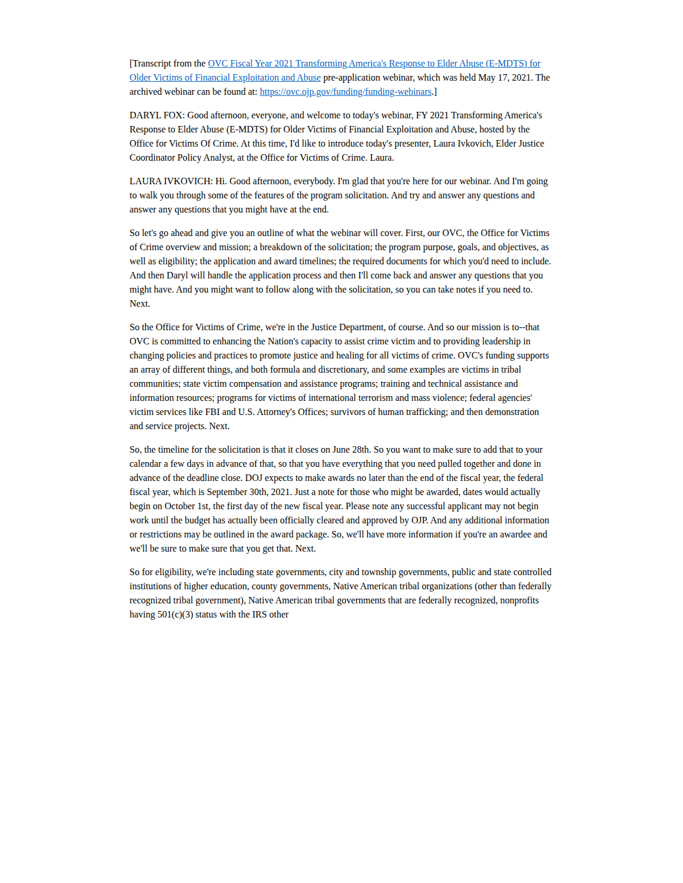[Transcript from the OVC Fiscal Year 2021 Transforming America's Response to Elder Abuse (E-MDTS) for Older Victims of Financial Exploitation and Abuse pre-application webinar, which was held May 17, 2021. The archived webinar can be found at: https://ovc.ojp.gov/funding/funding-webinars.]
DARYL FOX: Good afternoon, everyone, and welcome to today's webinar, FY 2021 Transforming America's Response to Elder Abuse (E-MDTS) for Older Victims of Financial Exploitation and Abuse, hosted by the Office for Victims Of Crime. At this time, I'd like to introduce today's presenter, Laura Ivkovich, Elder Justice Coordinator Policy Analyst, at the Office for Victims of Crime. Laura.
LAURA IVKOVICH: Hi. Good afternoon, everybody. I'm glad that you're here for our webinar. And I'm going to walk you through some of the features of the program solicitation. And try and answer any questions and answer any questions that you might have at the end.
So let's go ahead and give you an outline of what the webinar will cover. First, our OVC, the Office for Victims of Crime overview and mission; a breakdown of the solicitation; the program purpose, goals, and objectives, as well as eligibility; the application and award timelines; the required documents for which you'd need to include. And then Daryl will handle the application process and then I'll come back and answer any questions that you might have. And you might want to follow along with the solicitation, so you can take notes if you need to. Next.
So the Office for Victims of Crime, we're in the Justice Department, of course. And so our mission is to--that OVC is committed to enhancing the Nation's capacity to assist crime victim and to providing leadership in changing policies and practices to promote justice and healing for all victims of crime. OVC's funding supports an array of different things, and both formula and discretionary, and some examples are victims in tribal communities; state victim compensation and assistance programs; training and technical assistance and information resources; programs for victims of international terrorism and mass violence; federal agencies' victim services like FBI and U.S. Attorney's Offices; survivors of human trafficking; and then demonstration and service projects. Next.
So, the timeline for the solicitation is that it closes on June 28th. So you want to make sure to add that to your calendar a few days in advance of that, so that you have everything that you need pulled together and done in advance of the deadline close. DOJ expects to make awards no later than the end of the fiscal year, the federal fiscal year, which is September 30th, 2021. Just a note for those who might be awarded, dates would actually begin on October 1st, the first day of the new fiscal year. Please note any successful applicant may not begin work until the budget has actually been officially cleared and approved by OJP. And any additional information or restrictions may be outlined in the award package. So, we'll have more information if you're an awardee and we'll be sure to make sure that you get that. Next.
So for eligibility, we're including state governments, city and township governments, public and state controlled institutions of higher education, county governments, Native American tribal organizations (other than federally recognized tribal government), Native American tribal governments that are federally recognized, nonprofits having 501(c)(3) status with the IRS other